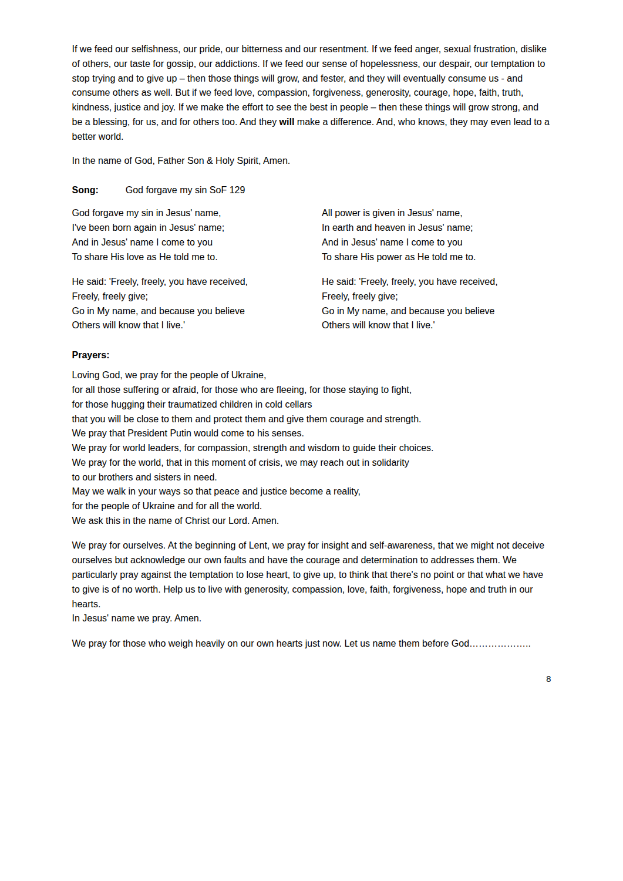If we feed our selfishness, our pride, our bitterness and our resentment. If we feed anger, sexual frustration, dislike of others, our taste for gossip, our addictions. If we feed our sense of hopelessness, our despair, our temptation to stop trying and to give up – then those things will grow, and fester, and they will eventually consume us - and consume others as well. But if we feed love, compassion, forgiveness, generosity, courage, hope, faith, truth, kindness, justice and joy. If we make the effort to see the best in people – then these things will grow strong, and be a blessing, for us, and for others too. And they will make a difference. And, who knows, they may even lead to a better world.
In the name of God, Father Son & Holy Spirit, Amen.
Song: God forgave my sin SoF 129
God forgave my sin in Jesus' name,
I've been born again in Jesus' name;
And in Jesus' name I come to you
To share His love as He told me to.
All power is given in Jesus' name,
In earth and heaven in Jesus' name;
And in Jesus' name I come to you
To share His power as He told me to.
He said: 'Freely, freely, you have received,
Freely, freely give;
Go in My name, and because you believe
Others will know that I live.'
He said: 'Freely, freely, you have received,
Freely, freely give;
Go in My name, and because you believe
Others will know that I live.'
Prayers:
Loving God, we pray for the people of Ukraine,
for all those suffering or afraid, for those who are fleeing, for those staying to fight,
for those hugging their traumatized children in cold cellars
that you will be close to them and protect them and give them courage and strength.
We pray that President Putin would come to his senses.
We pray for world leaders, for compassion, strength and wisdom to guide their choices.
We pray for the world, that in this moment of crisis, we may reach out in solidarity
to our brothers and sisters in need.
May we walk in your ways so that peace and justice become a reality,
for the people of Ukraine and for all the world.
We ask this in the name of Christ our Lord. Amen.
We pray for ourselves. At the beginning of Lent, we pray for insight and self-awareness, that we might not deceive ourselves but acknowledge our own faults and have the courage and determination to addresses them. We particularly pray against the temptation to lose heart, to give up, to think that there's no point or that what we have to give is of no worth. Help us to live with generosity, compassion, love, faith, forgiveness, hope and truth in our hearts.
In Jesus' name we pray. Amen.
We pray for those who weigh heavily on our own hearts just now. Let us name them before God………………..
8